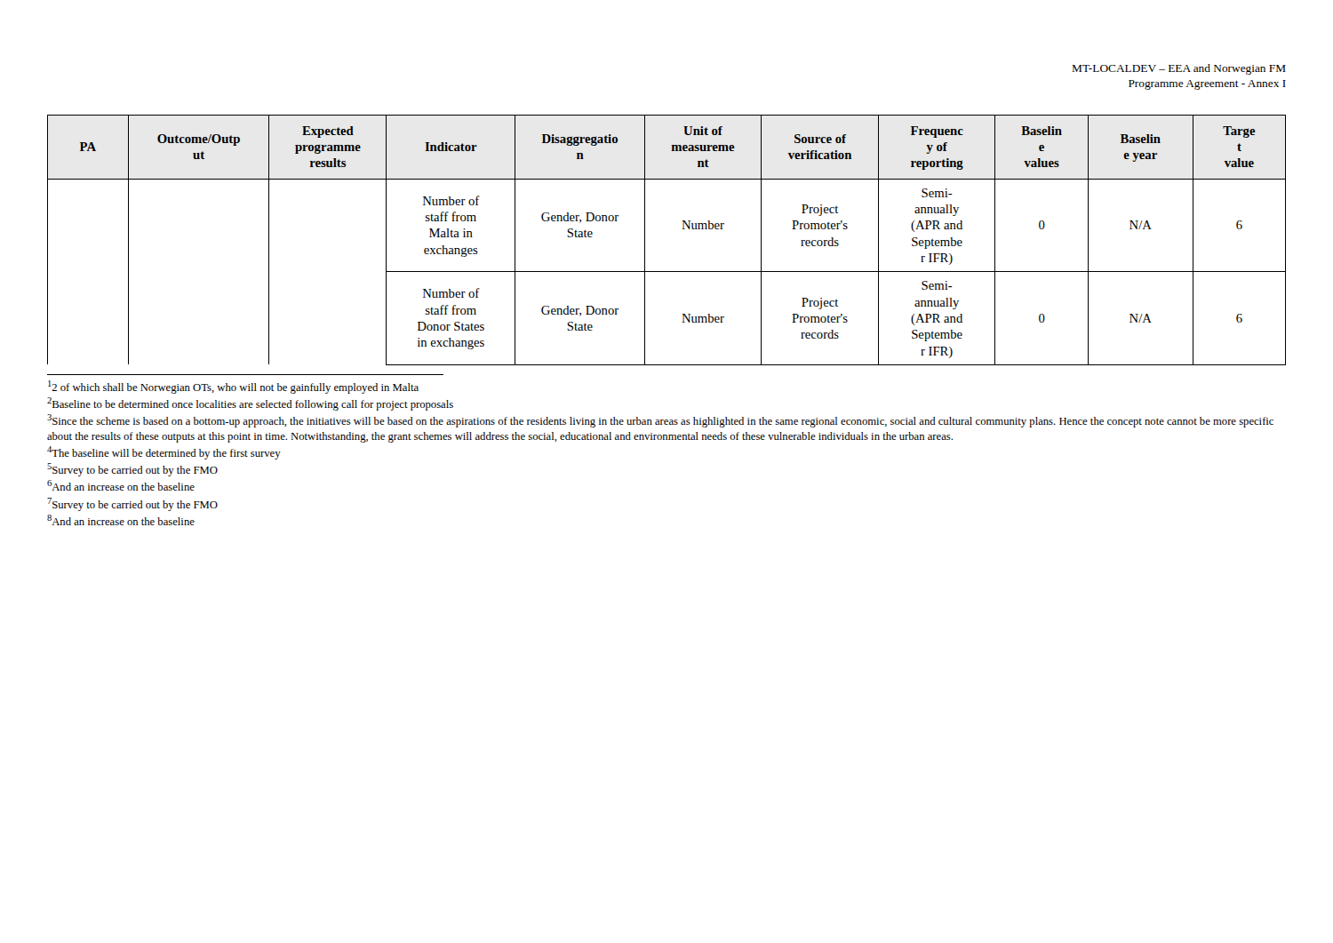MT-LOCALDEV – EEA and Norwegian FM
Programme Agreement - Annex I
| PA | Outcome/Outp ut | Expected programme results | Indicator | Disaggregatio n | Unit of measureme nt | Source of verification | Frequenc y of reporting | Baselin e values | Baselin e year | Targe t value |
| --- | --- | --- | --- | --- | --- | --- | --- | --- | --- | --- |
| | | | Number of staff from Malta in exchanges | Gender, Donor State | Number | Project Promoter's records | Semi- annually (APR and Septembe r IFR) | 0 | N/A | 6 |
| | | | Number of staff from Donor States in exchanges | Gender, Donor State | Number | Project Promoter's records | Semi- annually (APR and Septembe r IFR) | 0 | N/A | 6 |
12 of which shall be Norwegian OTs, who will not be gainfully employed in Malta
2Baseline to be determined once localities are selected following call for project proposals
3Since the scheme is based on a bottom-up approach, the initiatives will be based on the aspirations of the residents living in the urban areas as highlighted in the same regional economic, social and cultural community plans. Hence the concept note cannot be more specific about the results of these outputs at this point in time. Notwithstanding, the grant schemes will address the social, educational and environmental needs of these vulnerable individuals in the urban areas.
4The baseline will be determined by the first survey
5Survey to be carried out by the FMO
6And an increase on the baseline
7Survey to be carried out by the FMO
8And an increase on the baseline